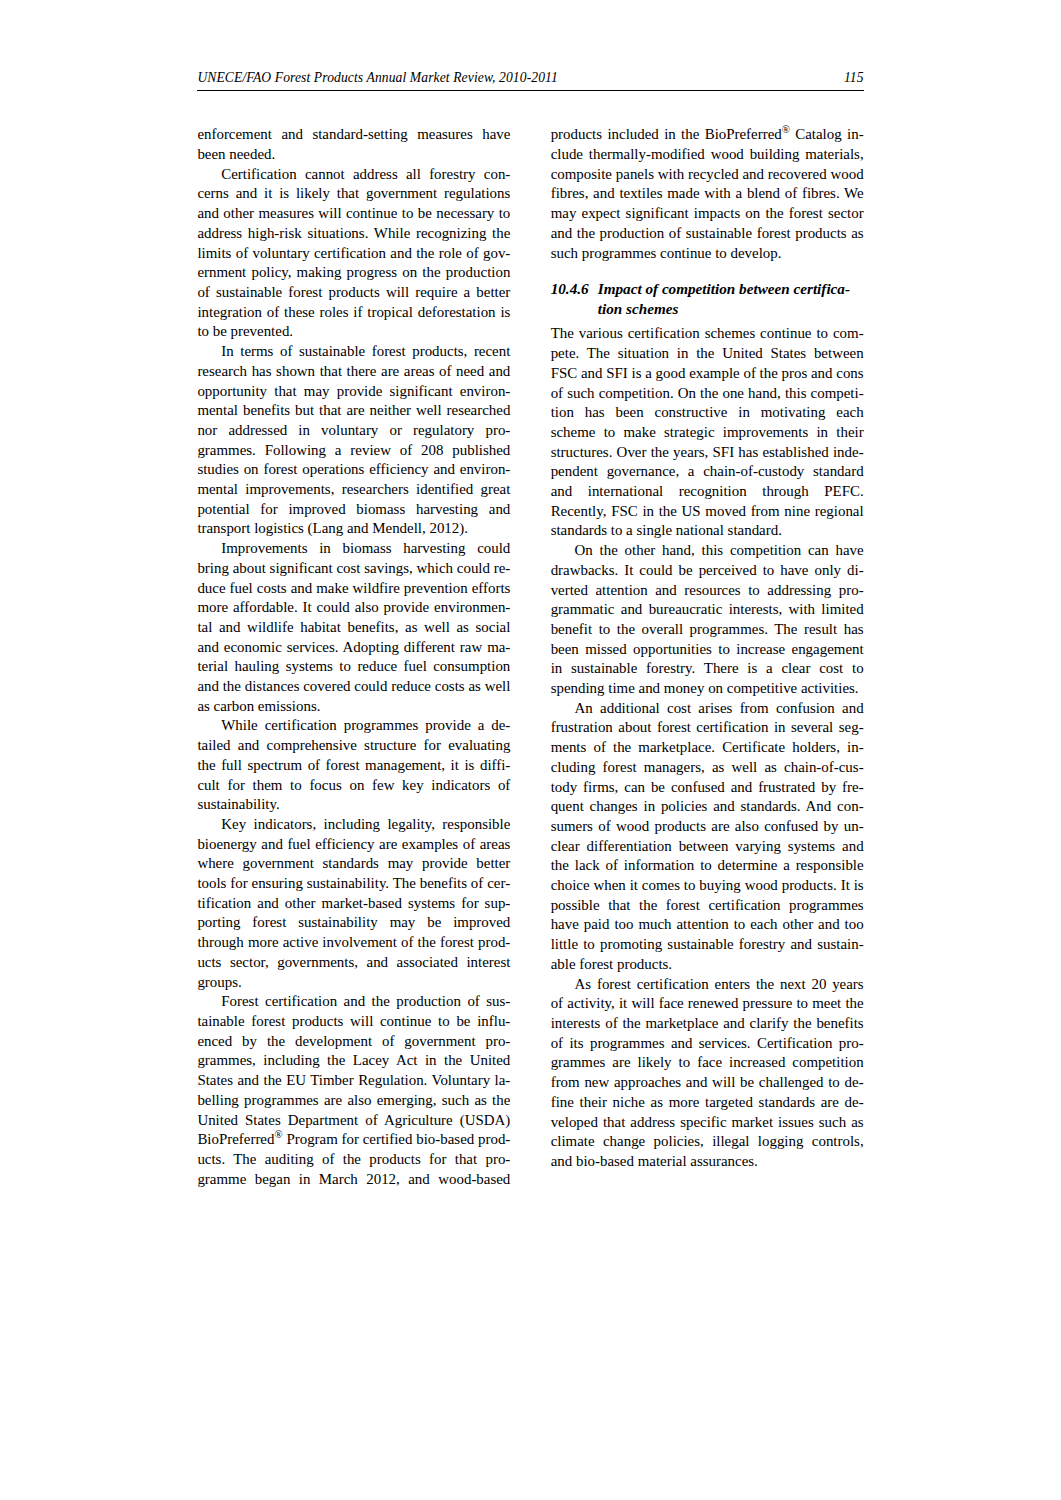UNECE/FAO Forest Products Annual Market Review, 2010-2011 115
enforcement and standard-setting measures have been needed.
Certification cannot address all forestry concerns and it is likely that government regulations and other measures will continue to be necessary to address high-risk situations. While recognizing the limits of voluntary certification and the role of government policy, making progress on the production of sustainable forest products will require a better integration of these roles if tropical deforestation is to be prevented.
In terms of sustainable forest products, recent research has shown that there are areas of need and opportunity that may provide significant environmental benefits but that are neither well researched nor addressed in voluntary or regulatory programmes. Following a review of 208 published studies on forest operations efficiency and environmental improvements, researchers identified great potential for improved biomass harvesting and transport logistics (Lang and Mendell, 2012).
Improvements in biomass harvesting could bring about significant cost savings, which could reduce fuel costs and make wildfire prevention efforts more affordable. It could also provide environmental and wildlife habitat benefits, as well as social and economic services. Adopting different raw material hauling systems to reduce fuel consumption and the distances covered could reduce costs as well as carbon emissions.
While certification programmes provide a detailed and comprehensive structure for evaluating the full spectrum of forest management, it is difficult for them to focus on few key indicators of sustainability.
Key indicators, including legality, responsible bioenergy and fuel efficiency are examples of areas where government standards may provide better tools for ensuring sustainability. The benefits of certification and other market-based systems for supporting forest sustainability may be improved through more active involvement of the forest products sector, governments, and associated interest groups.
Forest certification and the production of sustainable forest products will continue to be influenced by the development of government programmes, including the Lacey Act in the United States and the EU Timber Regulation. Voluntary labelling programmes are also emerging, such as the United States Department of Agriculture (USDA) BioPreferred® Program for certified bio-based products. The auditing of the products for that programme began in March 2012, and wood-based products included in the BioPreferred® Catalog include thermally-modified wood building materials, composite panels with recycled and recovered wood fibres, and textiles made with a blend of fibres. We may expect significant impacts on the forest sector and the production of sustainable forest products as such programmes continue to develop.
10.4.6 Impact of competition between certification schemes
The various certification schemes continue to compete. The situation in the United States between FSC and SFI is a good example of the pros and cons of such competition. On the one hand, this competition has been constructive in motivating each scheme to make strategic improvements in their structures. Over the years, SFI has established independent governance, a chain-of-custody standard and international recognition through PEFC. Recently, FSC in the US moved from nine regional standards to a single national standard.
On the other hand, this competition can have drawbacks. It could be perceived to have only diverted attention and resources to addressing programmatic and bureaucratic interests, with limited benefit to the overall programmes. The result has been missed opportunities to increase engagement in sustainable forestry. There is a clear cost to spending time and money on competitive activities.
An additional cost arises from confusion and frustration about forest certification in several segments of the marketplace. Certificate holders, including forest managers, as well as chain-of-custody firms, can be confused and frustrated by frequent changes in policies and standards. And consumers of wood products are also confused by unclear differentiation between varying systems and the lack of information to determine a responsible choice when it comes to buying wood products. It is possible that the forest certification programmes have paid too much attention to each other and too little to promoting sustainable forestry and sustainable forest products.
As forest certification enters the next 20 years of activity, it will face renewed pressure to meet the interests of the marketplace and clarify the benefits of its programmes and services. Certification programmes are likely to face increased competition from new approaches and will be challenged to define their niche as more targeted standards are developed that address specific market issues such as climate change policies, illegal logging controls, and bio-based material assurances.